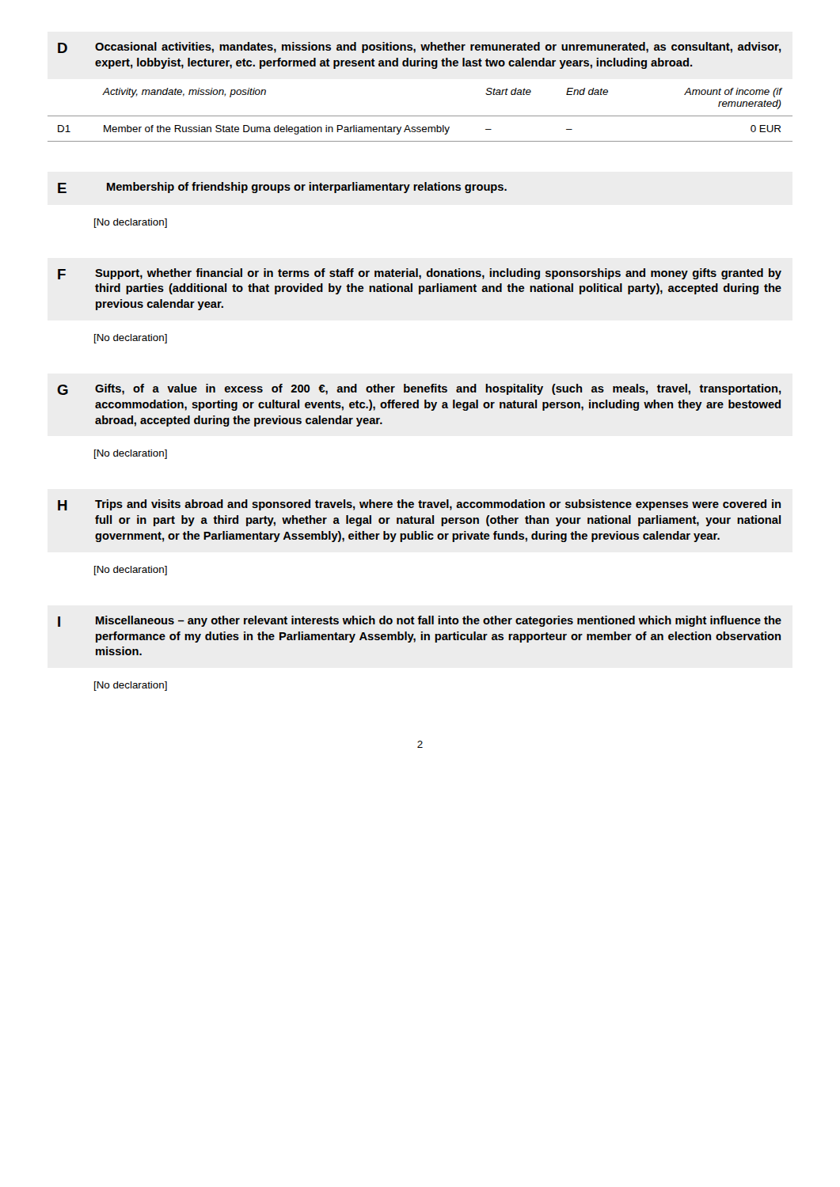D
Occasional activities, mandates, missions and positions, whether remunerated or unremunerated, as consultant, advisor, expert, lobbyist, lecturer, etc. performed at present and during the last two calendar years, including abroad.
| | Activity, mandate, mission, position | Start date | End date | Amount of income (if remunerated) |
| --- | --- | --- | --- | --- |
| D1 | Member of the Russian State Duma delegation in Parliamentary Assembly | – | – | 0 EUR |
E
Membership of friendship groups or interparliamentary relations groups.
[No declaration]
F
Support, whether financial or in terms of staff or material, donations, including sponsorships and money gifts granted by third parties (additional to that provided by the national parliament and the national political party), accepted during the previous calendar year.
[No declaration]
G
Gifts, of a value in excess of 200 €, and other benefits and hospitality (such as meals, travel, transportation, accommodation, sporting or cultural events, etc.), offered by a legal or natural person, including when they are bestowed abroad, accepted during the previous calendar year.
[No declaration]
H
Trips and visits abroad and sponsored travels, where the travel, accommodation or subsistence expenses were covered in full or in part by a third party, whether a legal or natural person (other than your national parliament, your national government, or the Parliamentary Assembly), either by public or private funds, during the previous calendar year.
[No declaration]
I
Miscellaneous – any other relevant interests which do not fall into the other categories mentioned which might influence the performance of my duties in the Parliamentary Assembly, in particular as rapporteur or member of an election observation mission.
[No declaration]
2